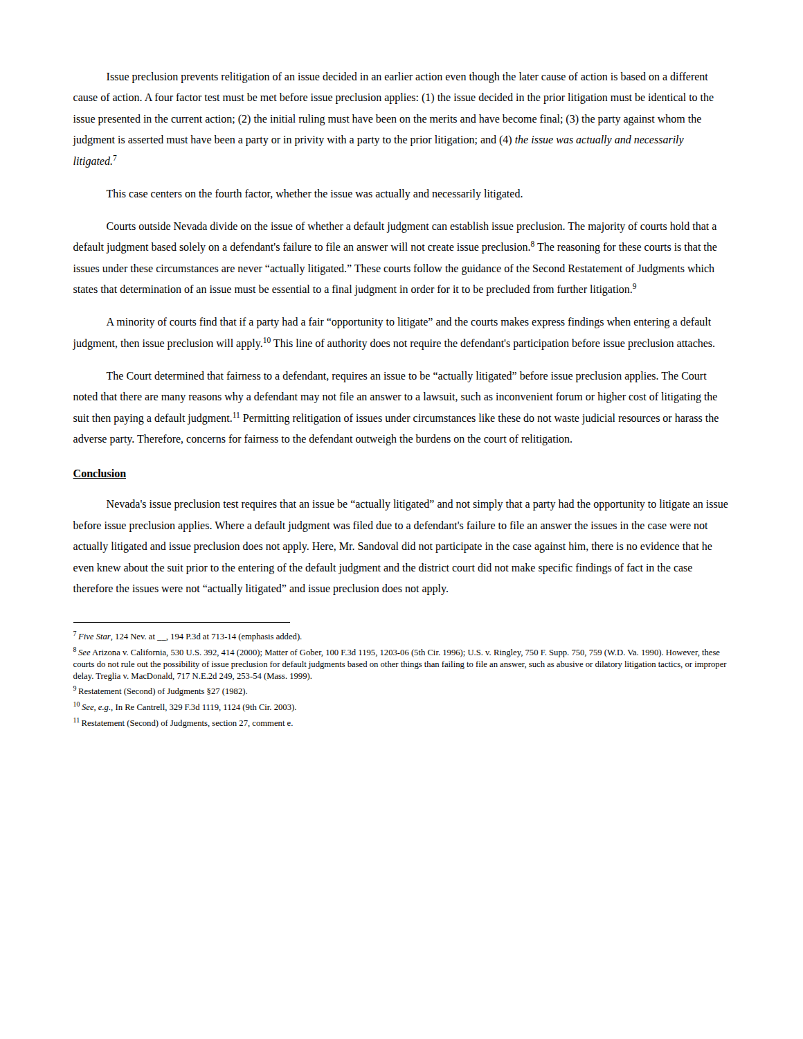Issue preclusion prevents relitigation of an issue decided in an earlier action even though the later cause of action is based on a different cause of action. A four factor test must be met before issue preclusion applies: (1) the issue decided in the prior litigation must be identical to the issue presented in the current action; (2) the initial ruling must have been on the merits and have become final; (3) the party against whom the judgment is asserted must have been a party or in privity with a party to the prior litigation; and (4) the issue was actually and necessarily litigated.7
This case centers on the fourth factor, whether the issue was actually and necessarily litigated.
Courts outside Nevada divide on the issue of whether a default judgment can establish issue preclusion. The majority of courts hold that a default judgment based solely on a defendant's failure to file an answer will not create issue preclusion.8 The reasoning for these courts is that the issues under these circumstances are never “actually litigated.” These courts follow the guidance of the Second Restatement of Judgments which states that determination of an issue must be essential to a final judgment in order for it to be precluded from further litigation.9
A minority of courts find that if a party had a fair “opportunity to litigate” and the courts makes express findings when entering a default judgment, then issue preclusion will apply.10 This line of authority does not require the defendant's participation before issue preclusion attaches.
The Court determined that fairness to a defendant, requires an issue to be “actually litigated” before issue preclusion applies. The Court noted that there are many reasons why a defendant may not file an answer to a lawsuit, such as inconvenient forum or higher cost of litigating the suit then paying a default judgment.11 Permitting relitigation of issues under circumstances like these do not waste judicial resources or harass the adverse party. Therefore, concerns for fairness to the defendant outweigh the burdens on the court of relitigation.
Conclusion
Nevada's issue preclusion test requires that an issue be “actually litigated” and not simply that a party had the opportunity to litigate an issue before issue preclusion applies. Where a default judgment was filed due to a defendant's failure to file an answer the issues in the case were not actually litigated and issue preclusion does not apply. Here, Mr. Sandoval did not participate in the case against him, there is no evidence that he even knew about the suit prior to the entering of the default judgment and the district court did not make specific findings of fact in the case therefore the issues were not “actually litigated” and issue preclusion does not apply.
7 Five Star, 124 Nev. at __, 194 P.3d at 713-14 (emphasis added).
8 See Arizona v. California, 530 U.S. 392, 414 (2000); Matter of Gober, 100 F.3d 1195, 1203-06 (5th Cir. 1996); U.S. v. Ringley, 750 F. Supp. 750, 759 (W.D. Va. 1990). However, these courts do not rule out the possibility of issue preclusion for default judgments based on other things than failing to file an answer, such as abusive or dilatory litigation tactics, or improper delay. Treglia v. MacDonald, 717 N.E.2d 249, 253-54 (Mass. 1999).
9 Restatement (Second) of Judgments §27 (1982).
10 See, e.g., In Re Cantrell, 329 F.3d 1119, 1124 (9th Cir. 2003).
11 Restatement (Second) of Judgments, section 27, comment e.